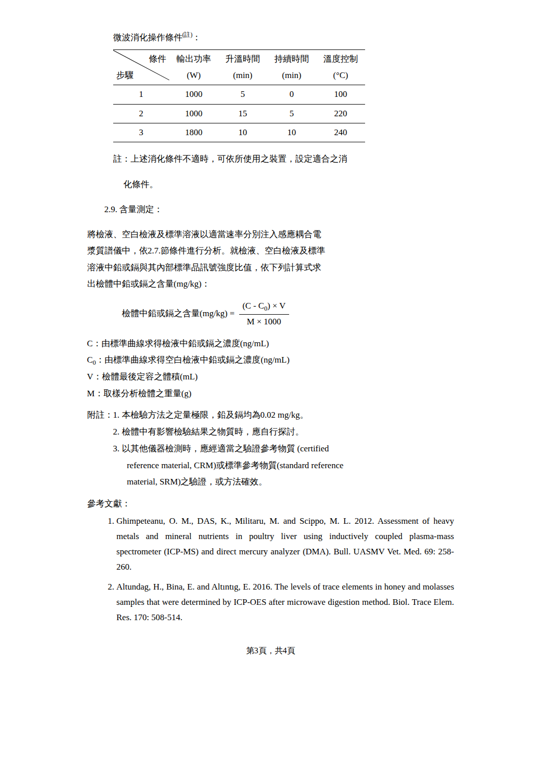微波消化操作條件(註)：
| 條件 步驟 | 輸出功率 (W) | 升溫時間 (min) | 持續時間 (min) | 溫度控制 (°C) |
| --- | --- | --- | --- | --- |
| 1 | 1000 | 5 | 0 | 100 |
| 2 | 1000 | 15 | 5 | 220 |
| 3 | 1800 | 10 | 10 | 240 |
註：上述消化條件不適時，可依所使用之裝置，設定適合之消
化條件。
2.9. 含量測定：
將檢液、空白檢液及標準溶液以適當速率分別注入感應耦合電
漿質譜儀中，依2.7.節條件進行分析。就檢液、空白檢液及標準
溶液中鉛或鎘與其內部標準品訊號強度比值，依下列計算式求
出檢體中鉛或鎘之含量(mg/kg)：
檢體中鉛或鎘之含量(mg/kg) = (C - C0) × V M × 1000
C：由標準曲線求得檢液中鉛或鎘之濃度(ng/mL)
C0：由標準曲線求得空白檢液中鉛或鎘之濃度(ng/mL)
V：檢體最後定容之體積(mL)
M：取樣分析檢體之重量(g)
附註：1. 本檢驗方法之定量極限，鉛及鎘均為0.02 mg/kg。
2. 檢體中有影響檢驗結果之物質時，應自行探討。
3. 以其他儀器檢測時，應經適當之驗證參考物質 (certified
reference material, CRM)或標準參考物質(standard reference
material, SRM)之驗證，或方法確效。
參考文獻：
Ghimpeteanu, O. M., DAS, K., Militaru, M. and Scippo, M. L. 2012. Assessment of heavy metals and mineral nutrients in poultry liver using inductively coupled plasma-mass spectrometer (ICP-MS) and direct mercury analyzer (DMA). Bull. UASMV Vet. Med. 69: 258-260.
Altundag, H., Bina, E. and Altıntıg, E. 2016. The levels of trace elements in honey and molasses samples that were determined by ICP-OES after microwave digestion method. Biol. Trace Elem. Res. 170: 508-514.
第3頁，共4頁